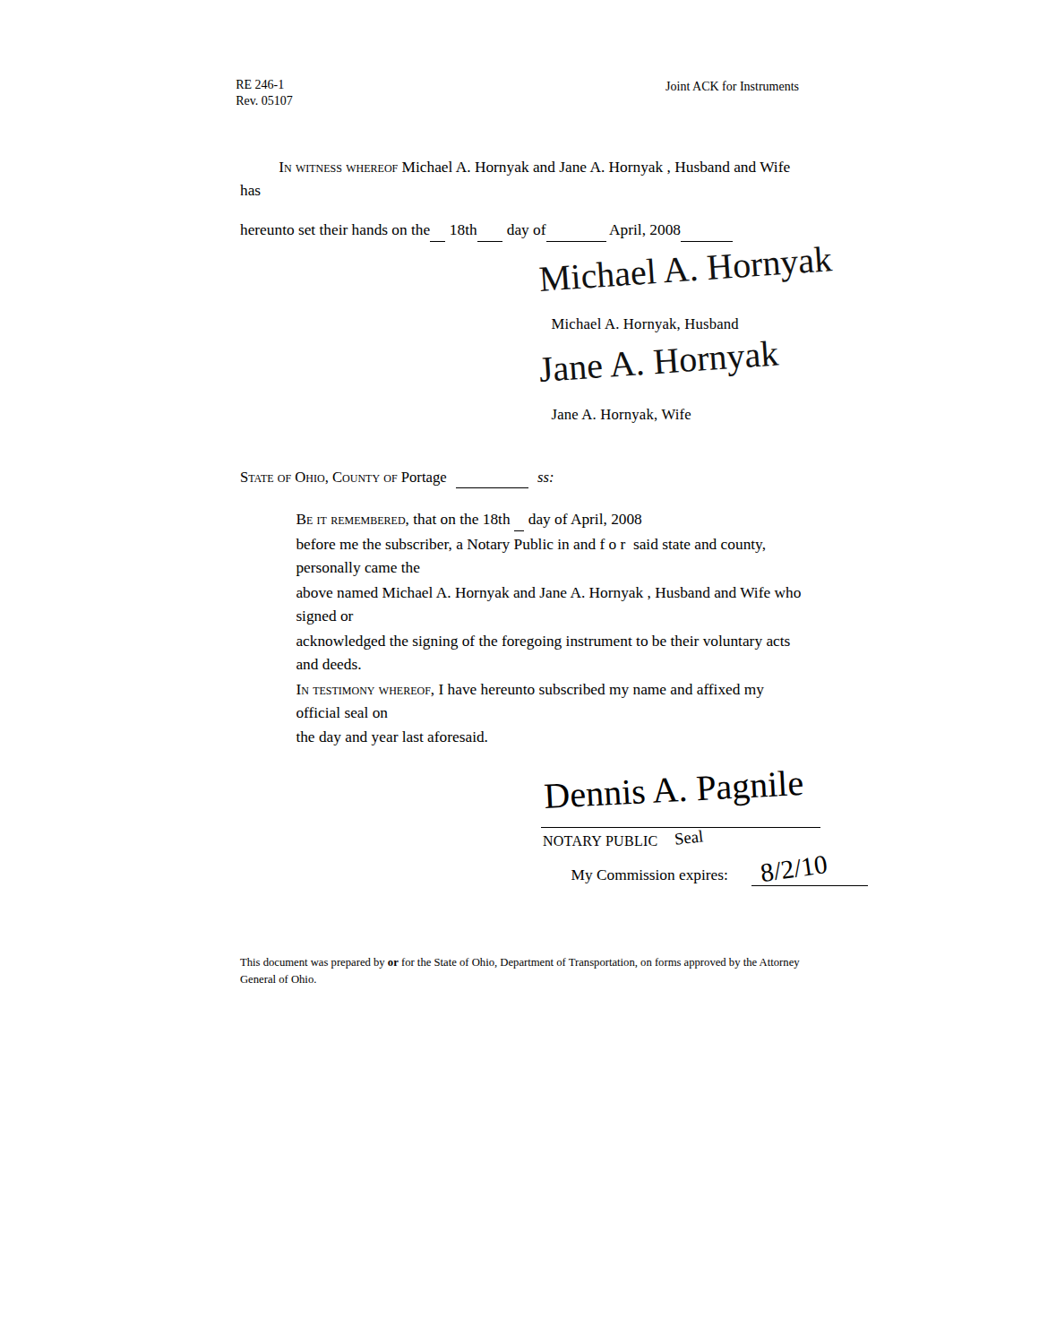RE 246-1
Rev. 05107
Joint ACK for Instruments
In witness whereof Michael A. Hornyak and Jane A. Hornyak , Husband and Wife has
hereunto set their hands on the 18th day of April, 2008
Michael A. Hornyak
Michael A. Hornyak, Husband
Jane A. Hornyak
Jane A. Hornyak, Wife
State of Ohio, County of Portage ss:
Be it remembered, that on the 18th day of April, 2008
before me the subscriber, a Notary Public in and f o r said state and county, personally came the
above named Michael A. Hornyak and Jane A. Hornyak , Husband and Wife who signed or
acknowledged the signing of the foregoing instrument to be their voluntary acts and deeds.
In testimony whereof, I have hereunto subscribed my name and affixed my official seal on
the day and year last aforesaid.
Dennis A. Pagnile
NOTARY PUBLIC
Seal
My Commission expires:
8/2/10
This document was prepared by or for the State of Ohio, Department of Transportation, on forms approved by the Attorney General of Ohio.